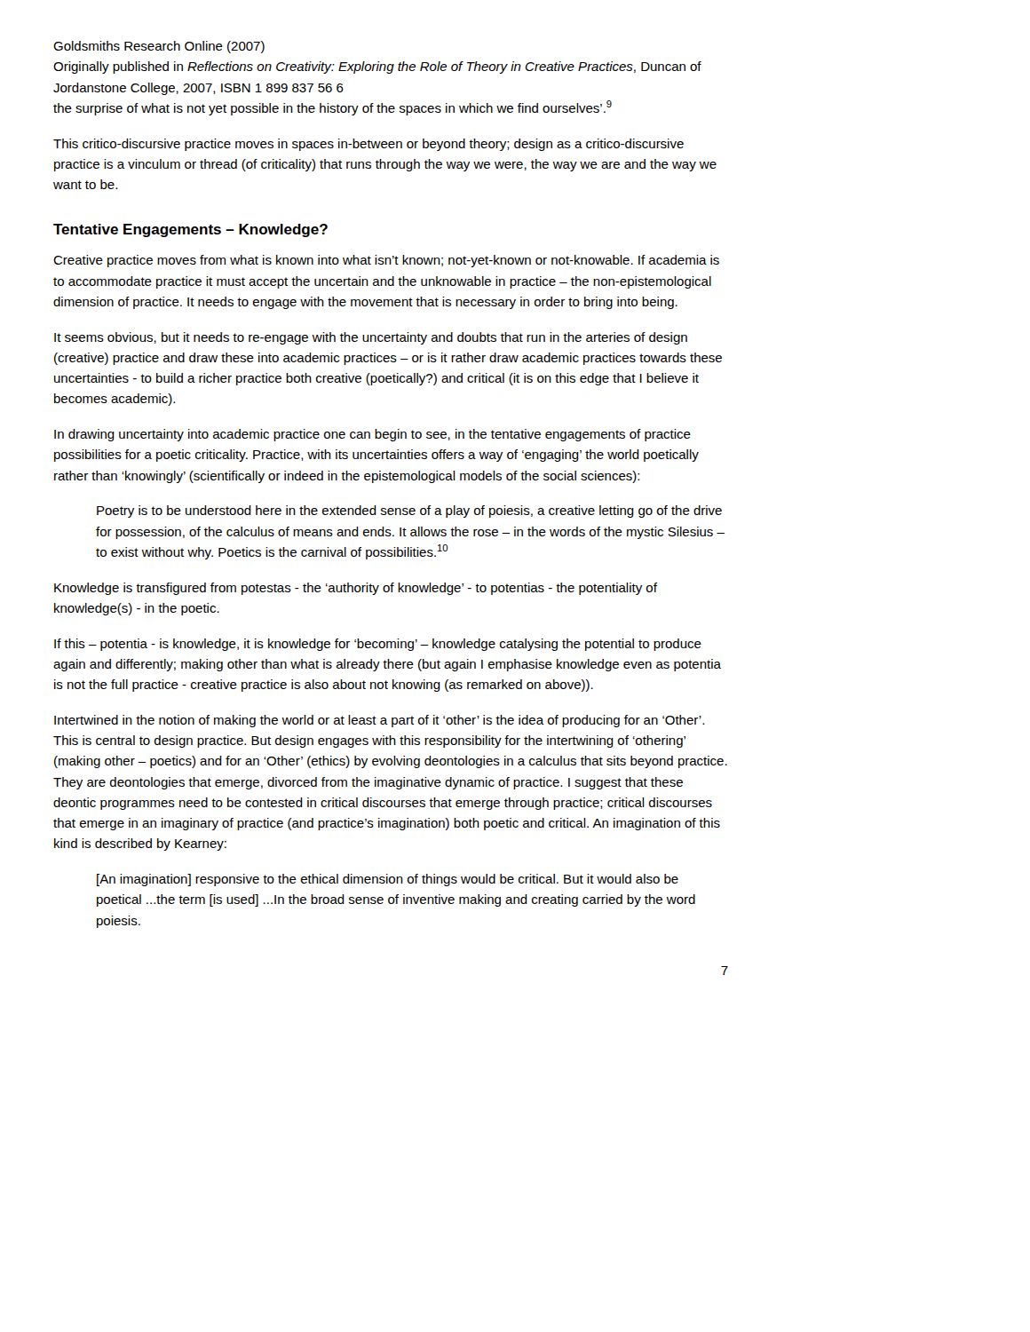Goldsmiths Research Online (2007)
Originally published in Reflections on Creativity: Exploring the Role of Theory in Creative Practices, Duncan of Jordanstone College, 2007, ISBN 1 899 837 56 6
the surprise of what is not yet possible in the history of the spaces in which we find ourselves’.9
This critico-discursive practice moves in spaces in-between or beyond theory; design as a critico-discursive practice is a vinculum or thread (of criticality) that runs through the way we were, the way we are and the way we want to be.
Tentative Engagements – Knowledge?
Creative practice moves from what is known into what isn’t known; not-yet-known or not-knowable. If academia is to accommodate practice it must accept the uncertain and the unknowable in practice – the non-epistemological dimension of practice. It needs to engage with the movement that is necessary in order to bring into being.
It seems obvious, but it needs to re-engage with the uncertainty and doubts that run in the arteries of design (creative) practice and draw these into academic practices – or is it rather draw academic practices towards these uncertainties - to build a richer practice both creative (poetically?) and critical (it is on this edge that I believe it becomes academic).
In drawing uncertainty into academic practice one can begin to see, in the tentative engagements of practice possibilities for a poetic criticality. Practice, with its uncertainties offers a way of ‘engaging’ the world poetically rather than ‘knowingly’ (scientifically or indeed in the epistemological models of the social sciences):
Poetry is to be understood here in the extended sense of a play of poiesis, a creative letting go of the drive for possession, of the calculus of means and ends. It allows the rose – in the words of the mystic Silesius – to exist without why. Poetics is the carnival of possibilities.10
Knowledge is transfigured from potestas - the ‘authority of knowledge’ - to potentias - the potentiality of knowledge(s) - in the poetic.
If this – potentia - is knowledge, it is knowledge for ‘becoming’ – knowledge catalysing the potential to produce again and differently; making other than what is already there (but again I emphasise knowledge even as potentia is not the full practice - creative practice is also about not knowing (as remarked on above)).
Intertwined in the notion of making the world or at least a part of it ‘other’ is the idea of producing for an ‘Other’. This is central to design practice. But design engages with this responsibility for the intertwining of ‘othering’ (making other – poetics) and for an ‘Other’ (ethics) by evolving deontologies in a calculus that sits beyond practice. They are deontologies that emerge, divorced from the imaginative dynamic of practice. I suggest that these deontic programmes need to be contested in critical discourses that emerge through practice; critical discourses that emerge in an imaginary of practice (and practice’s imagination) both poetic and critical. An imagination of this kind is described by Kearney:
[An imagination] responsive to the ethical dimension of things would be critical. But it would also be poetical ...the term [is used] ...In the broad sense of inventive making and creating carried by the word poiesis.
7